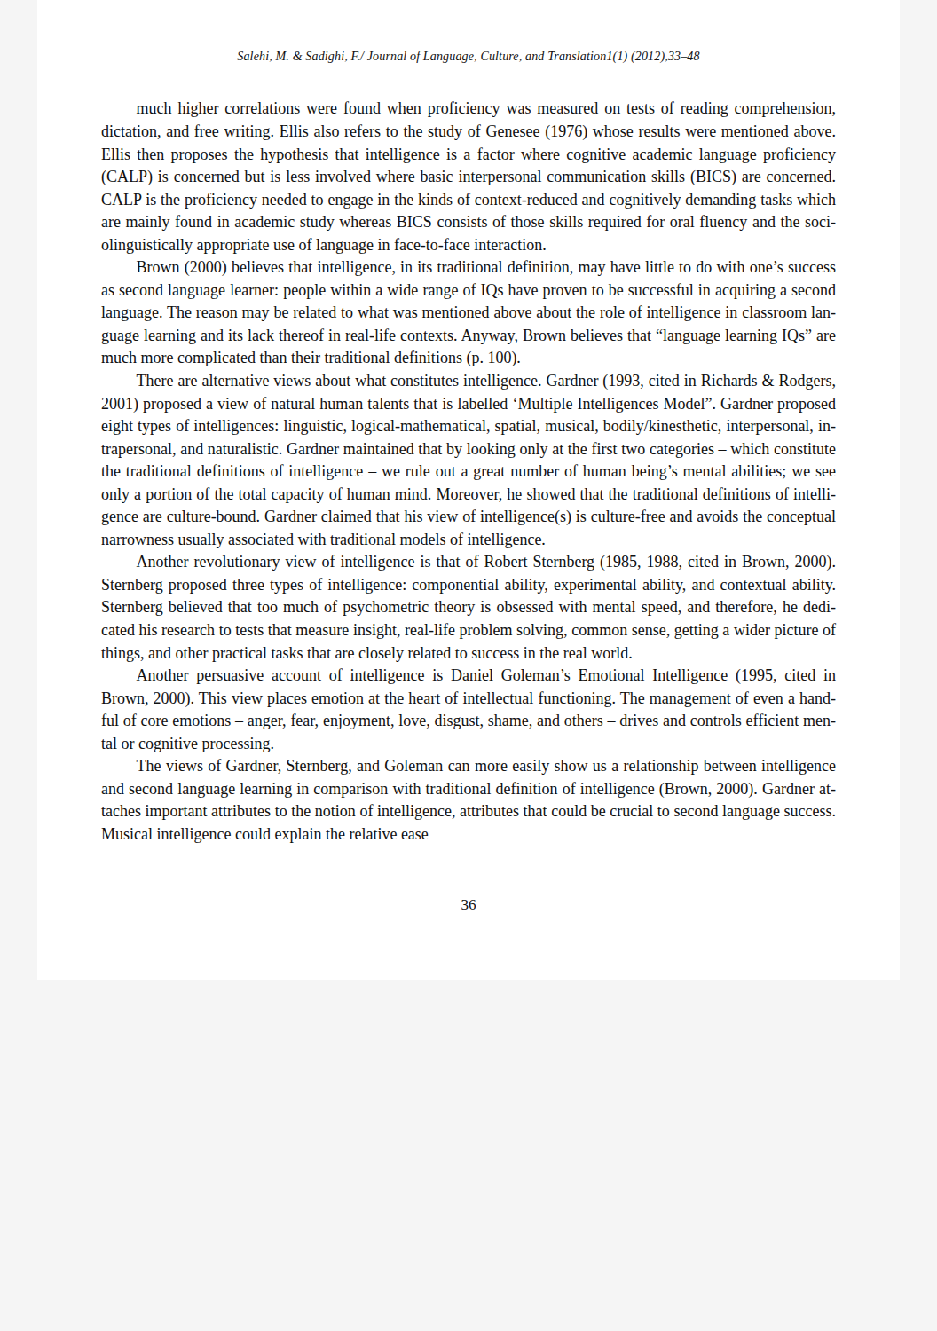Salehi, M. & Sadighi, F./ Journal of Language, Culture, and Translation1(1) (2012),33–48
much higher correlations were found when proficiency was measured on tests of reading comprehension, dictation, and free writing. Ellis also refers to the study of Genesee (1976) whose results were mentioned above. Ellis then proposes the hypothesis that intelligence is a factor where cognitive academic language proficiency (CALP) is concerned but is less involved where basic interpersonal communication skills (BICS) are concerned. CALP is the proficiency needed to engage in the kinds of context-reduced and cognitively demanding tasks which are mainly found in academic study whereas BICS consists of those skills required for oral fluency and the sociolinguistically appropriate use of language in face-to-face interaction.
Brown (2000) believes that intelligence, in its traditional definition, may have little to do with one’s success as second language learner: people within a wide range of IQs have proven to be successful in acquiring a second language. The reason may be related to what was mentioned above about the role of intelligence in classroom language learning and its lack thereof in real-life contexts. Anyway, Brown believes that “language learning IQs” are much more complicated than their traditional definitions (p. 100).
There are alternative views about what constitutes intelligence. Gardner (1993, cited in Richards & Rodgers, 2001) proposed a view of natural human talents that is labelled ‘Multiple Intelligences Model”. Gardner proposed eight types of intelligences: linguistic, logical-mathematical, spatial, musical, bodily/kinesthetic, interpersonal, intrapersonal, and naturalistic. Gardner maintained that by looking only at the first two categories – which constitute the traditional definitions of intelligence – we rule out a great number of human being’s mental abilities; we see only a portion of the total capacity of human mind. Moreover, he showed that the traditional definitions of intelligence are culture-bound. Gardner claimed that his view of intelligence(s) is culture-free and avoids the conceptual narrowness usually associated with traditional models of intelligence.
Another revolutionary view of intelligence is that of Robert Sternberg (1985, 1988, cited in Brown, 2000). Sternberg proposed three types of intelligence: componential ability, experimental ability, and contextual ability. Sternberg believed that too much of psychometric theory is obsessed with mental speed, and therefore, he dedicated his research to tests that measure insight, real-life problem solving, common sense, getting a wider picture of things, and other practical tasks that are closely related to success in the real world.
Another persuasive account of intelligence is Daniel Goleman’s Emotional Intelligence (1995, cited in Brown, 2000). This view places emotion at the heart of intellectual functioning. The management of even a handful of core emotions – anger, fear, enjoyment, love, disgust, shame, and others – drives and controls efficient mental or cognitive processing.
The views of Gardner, Sternberg, and Goleman can more easily show us a relationship between intelligence and second language learning in comparison with traditional definition of intelligence (Brown, 2000). Gardner attaches important attributes to the notion of intelligence, attributes that could be crucial to second language success. Musical intelligence could explain the relative ease
36